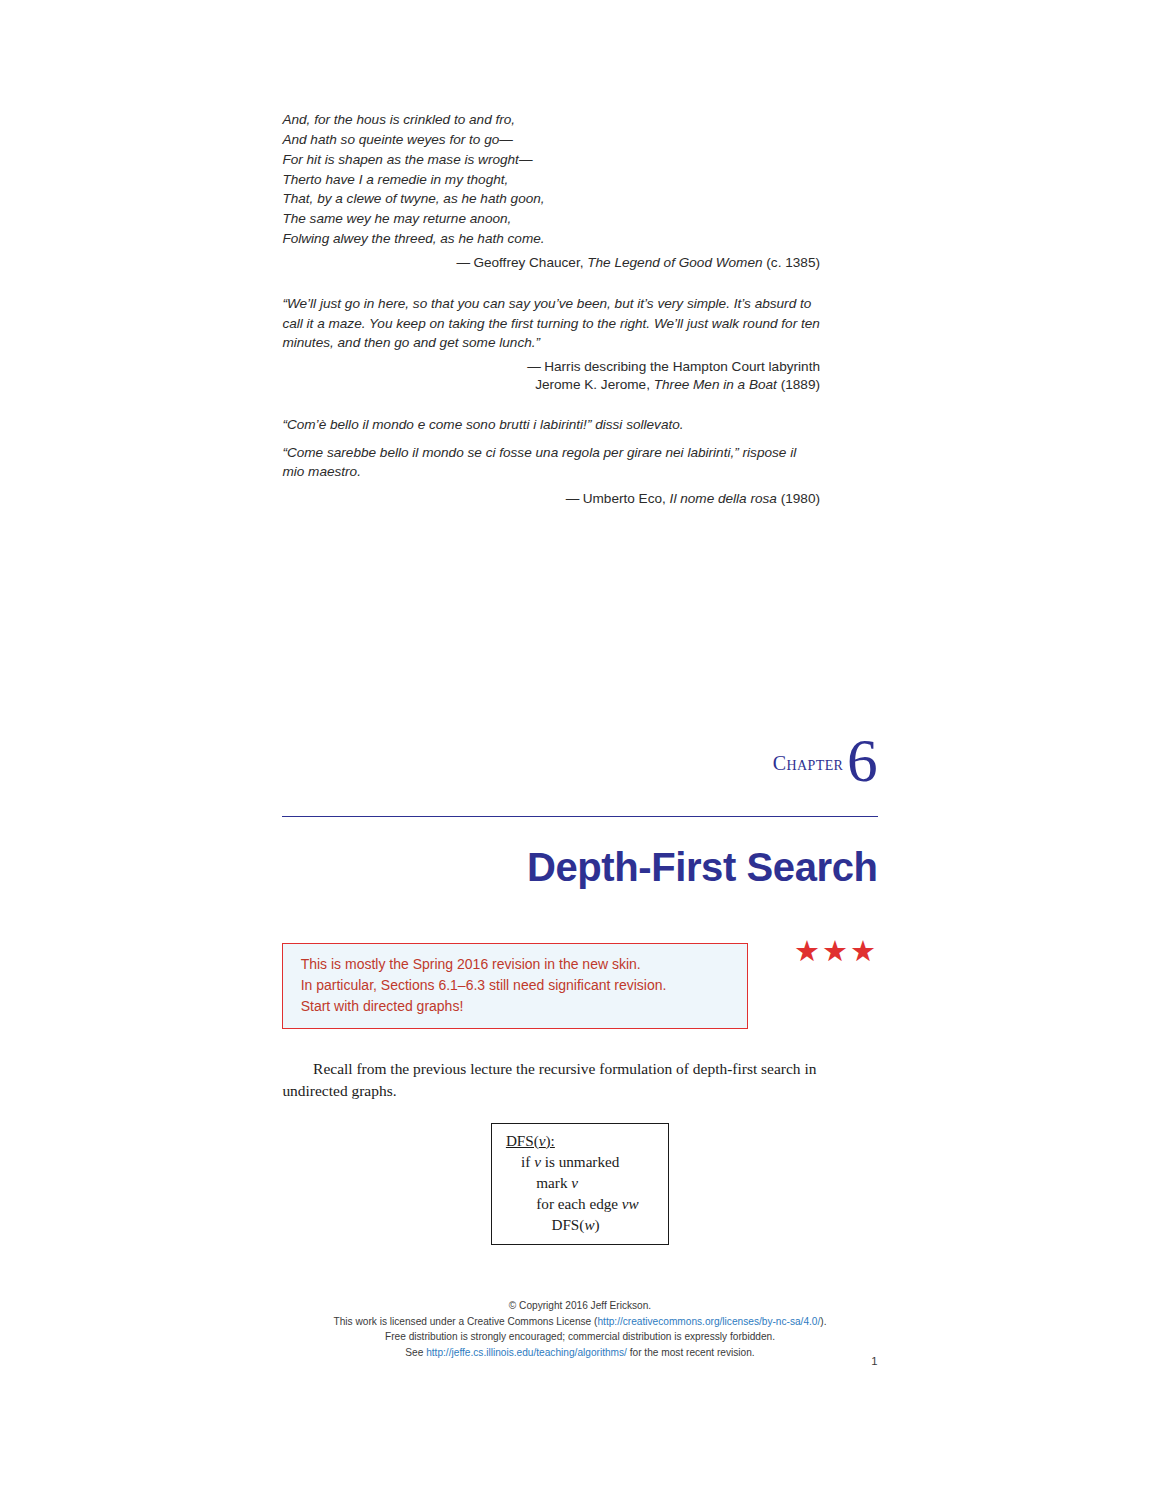And, for the hous is crinkled to and fro,
And hath so queinte weyes for to go—
For hit is shapen as the mase is wroght—
Therto have I a remedie in my thoght,
That, by a clewe of twyne, as he hath goon,
The same wey he may returne anoon,
Folwing alwey the threed, as he hath come.
—Geoffrey Chaucer, The Legend of Good Women (c. 1385)
“We’ll just go in here, so that you can say you’ve been, but it’s very simple. It’s absurd to call it a maze. You keep on taking the first turning to the right. We’ll just walk round for ten minutes, and then go and get some lunch.”
—Harris describing the Hampton Court labyrinth
Jerome K. Jerome, Three Men in a Boat (1889)
“Com’è bello il mondo e come sono brutti i labirinti!” dissi sollevato.
“Come sarebbe bello il mondo se ci fosse una regola per girare nei labirinti,” rispose il mio maestro.
—Umberto Eco, Il nome della rosa (1980)
Chapter 6
Depth-First Search
This is mostly the Spring 2016 revision in the new skin.
In particular, Sections 6.1–6.3 still need significant revision.
Start with directed graphs!
★★★
Recall from the previous lecture the recursive formulation of depth-first search in undirected graphs.
DFS(v):
if v is unmarked
mark v
for each edge vw
DFS(w)
© Copyright 2016 Jeff Erickson.
This work is licensed under a Creative Commons License (http://creativecommons.org/licenses/by-nc-sa/4.0/).
Free distribution is strongly encouraged; commercial distribution is expressly forbidden.
See http://jeffe.cs.illinois.edu/teaching/algorithms/ for the most recent revision. 1